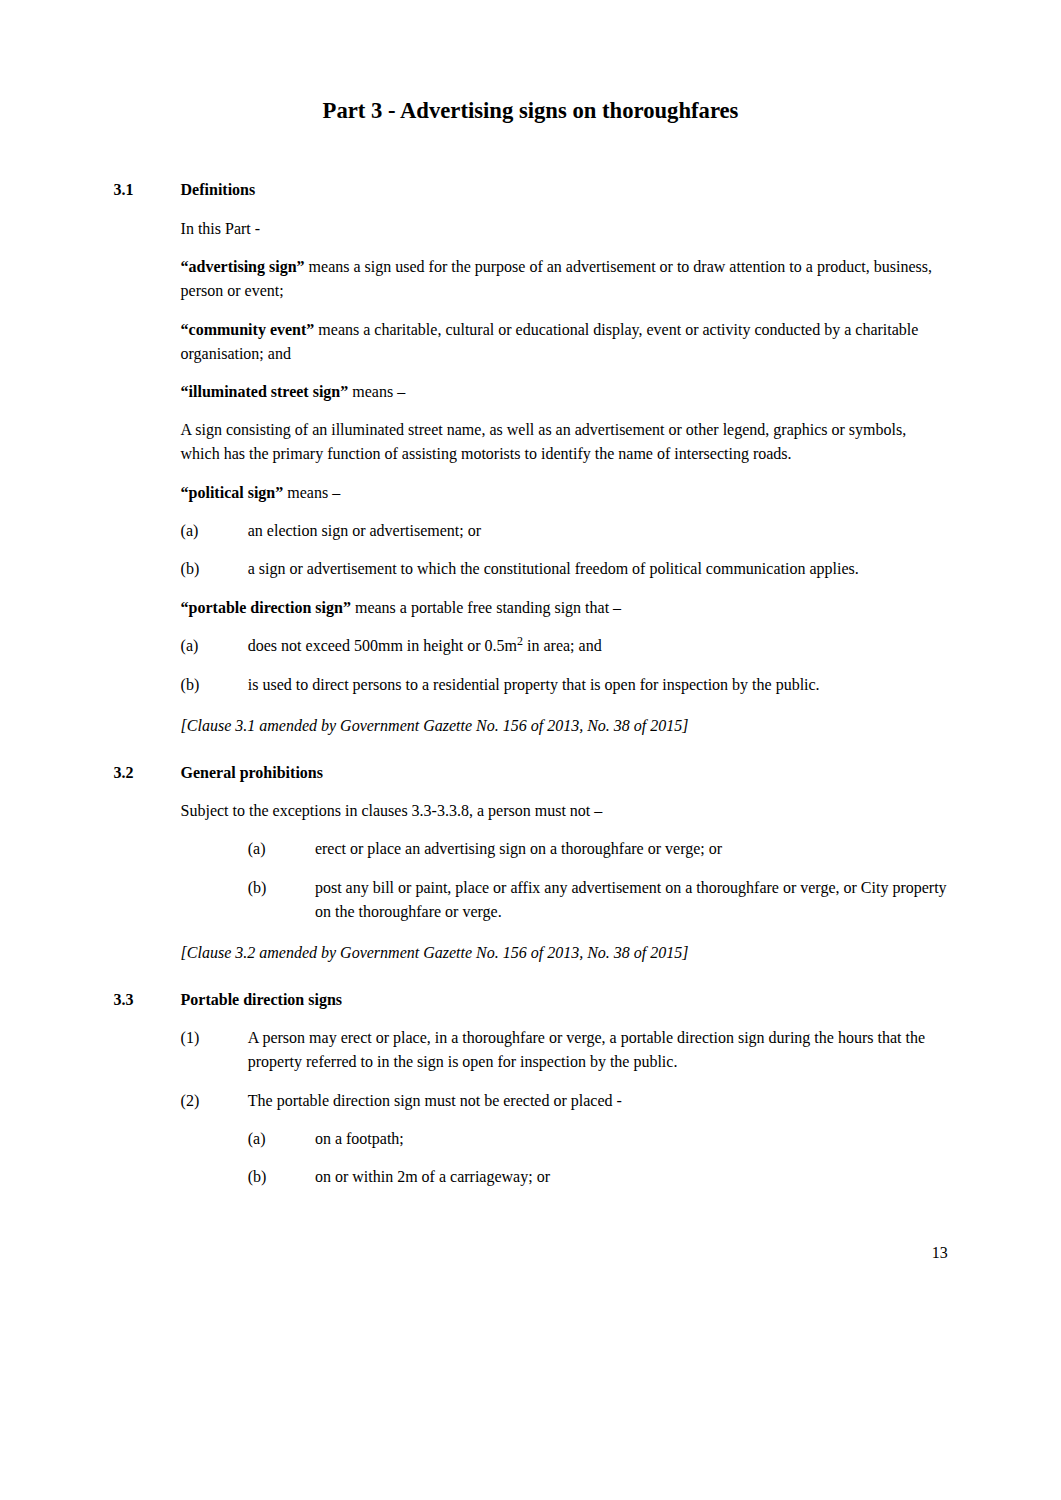Part 3 - Advertising signs on thoroughfares
3.1 Definitions
In this Part -
“advertising sign” means a sign used for the purpose of an advertisement or to draw attention to a product, business, person or event;
“community event” means a charitable, cultural or educational display, event or activity conducted by a charitable organisation; and
“illuminated street sign” means –
A sign consisting of an illuminated street name, as well as an advertisement or other legend, graphics or symbols, which has the primary function of assisting motorists to identify the name of intersecting roads.
“political sign” means –
(a) an election sign or advertisement; or
(b) a sign or advertisement to which the constitutional freedom of political communication applies.
“portable direction sign” means a portable free standing sign that –
(a) does not exceed 500mm in height or 0.5m2 in area; and
(b) is used to direct persons to a residential property that is open for inspection by the public.
[Clause 3.1 amended by Government Gazette No. 156 of 2013, No. 38 of 2015]
3.2 General prohibitions
Subject to the exceptions in clauses 3.3-3.3.8, a person must not –
(a) erect or place an advertising sign on a thoroughfare or verge; or
(b) post any bill or paint, place or affix any advertisement on a thoroughfare or verge, or City property on the thoroughfare or verge.
[Clause 3.2 amended by Government Gazette No. 156 of 2013, No. 38 of 2015]
3.3 Portable direction signs
(1) A person may erect or place, in a thoroughfare or verge, a portable direction sign during the hours that the property referred to in the sign is open for inspection by the public.
(2) The portable direction sign must not be erected or placed -
(a) on a footpath;
(b) on or within 2m of a carriageway; or
13